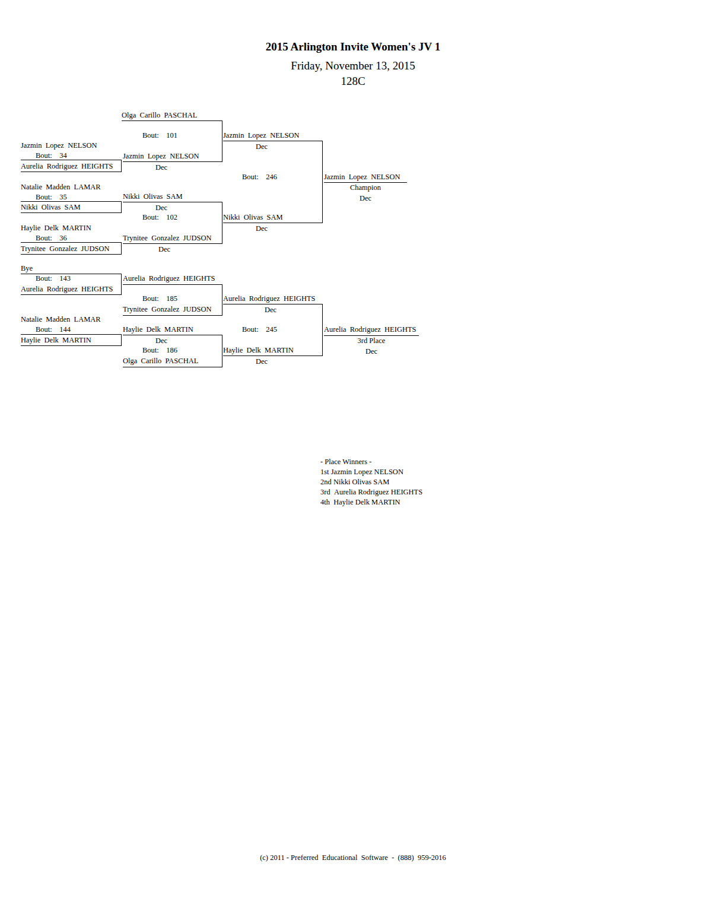2015 Arlington Invite Women's JV 1
Friday, November 13, 2015
128C
Olga Carillo PASCHAL
Bout: 101
Jazmin Lopez NELSON
Bout: 34
Aurelia Rodriguez HEIGHTS
Jazmin Lopez NELSON
Dec
Jazmin Lopez NELSON
Dec
Bout: 246
Natalie Madden LAMAR
Bout: 35
Nikki Olivas SAM
Nikki Olivas SAM
Dec
Bout: 102
Haylie Delk MARTIN
Bout: 36
Trynitee Gonzalez JUDSON
Trynitee Gonzalez JUDSON
Dec
Nikki Olivas SAM
Dec
Jazmin Lopez NELSON
Champion
Dec
Bye
Bout: 143
Aurelia Rodriguez HEIGHTS
Aurelia Rodriguez HEIGHTS
Bout: 185
Trynitee Gonzalez JUDSON
Aurelia Rodriguez HEIGHTS
Dec
Natalie Madden LAMAR
Bout: 144
Haylie Delk MARTIN
Haylie Delk MARTIN
Dec
Bout: 245
Bout: 186
Olga Carillo PASCHAL
Haylie Delk MARTIN
Dec
Aurelia Rodriguez HEIGHTS
3rd Place
Dec
- Place Winners -
1st Jazmin Lopez NELSON
2nd Nikki Olivas SAM
3rd Aurelia Rodriguez HEIGHTS
4th Haylie Delk MARTIN
(c) 2011 - Preferred Educational Software - (888) 959-2016